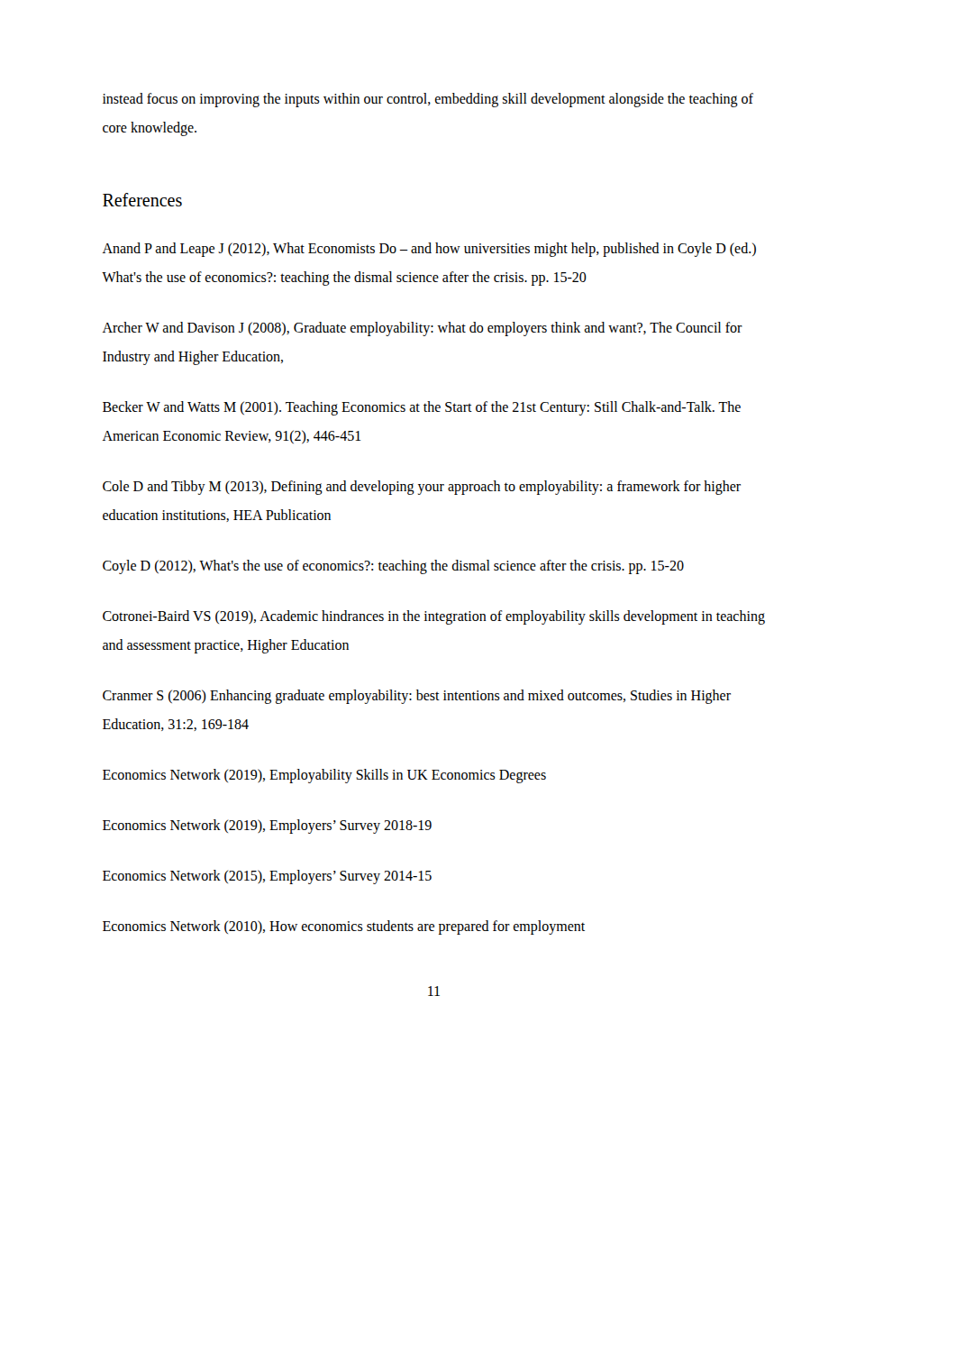instead focus on improving the inputs within our control, embedding skill development alongside the teaching of core knowledge.
References
Anand P and Leape J (2012), What Economists Do – and how universities might help, published in Coyle D (ed.) What's the use of economics?: teaching the dismal science after the crisis. pp. 15-20
Archer W and Davison J (2008), Graduate employability: what do employers think and want?, The Council for Industry and Higher Education,
Becker W and Watts M (2001). Teaching Economics at the Start of the 21st Century: Still Chalk-and-Talk. The American Economic Review, 91(2), 446-451
Cole D and Tibby M (2013), Defining and developing your approach to employability: a framework for higher education institutions, HEA Publication
Coyle D (2012), What's the use of economics?: teaching the dismal science after the crisis. pp. 15-20
Cotronei-Baird VS (2019), Academic hindrances in the integration of employability skills development in teaching and assessment practice, Higher Education
Cranmer S (2006) Enhancing graduate employability: best intentions and mixed outcomes, Studies in Higher Education, 31:2, 169-184
Economics Network (2019), Employability Skills in UK Economics Degrees
Economics Network (2019), Employers’ Survey 2018-19
Economics Network (2015), Employers’ Survey 2014-15
Economics Network (2010), How economics students are prepared for employment
11